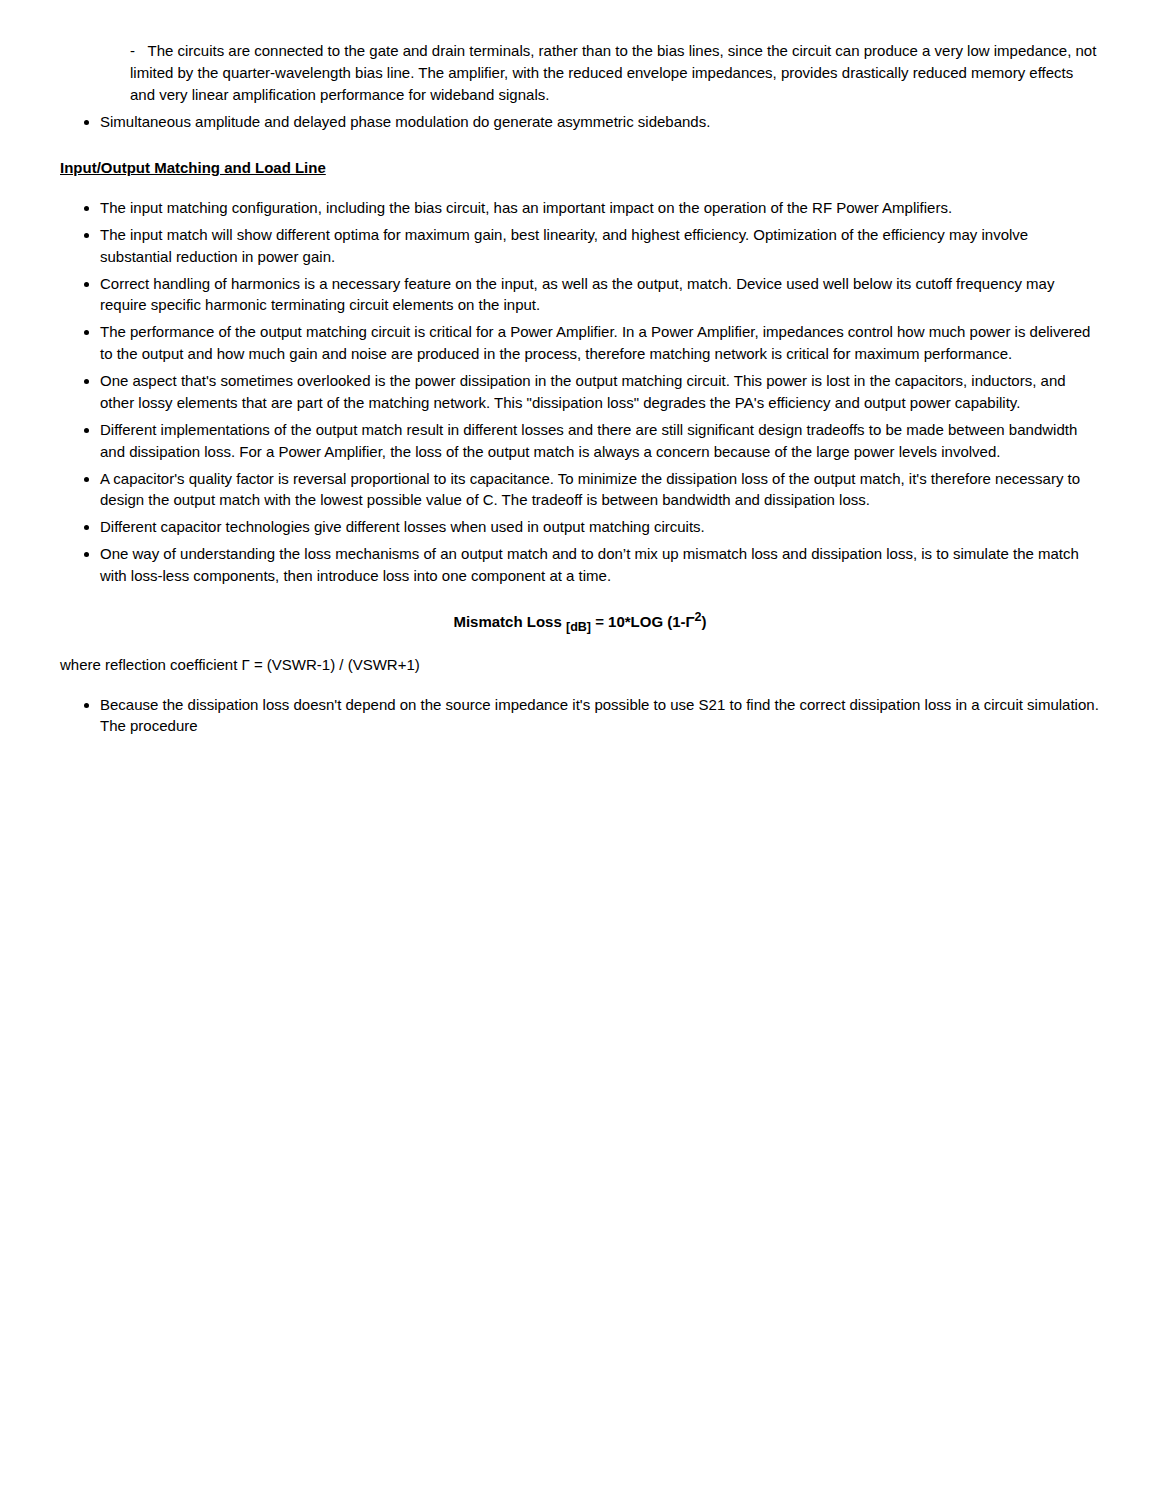The circuits are connected to the gate and drain terminals, rather than to the bias lines, since the circuit can produce a very low impedance, not limited by the quarter-wavelength bias line. The amplifier, with the reduced envelope impedances, provides drastically reduced memory effects and very linear amplification performance for wideband signals.
Simultaneous amplitude and delayed phase modulation do generate asymmetric sidebands.
Input/Output Matching and Load Line
The input matching configuration, including the bias circuit, has an important impact on the operation of the RF Power Amplifiers.
The input match will show different optima for maximum gain, best linearity, and highest efficiency. Optimization of the efficiency may involve substantial reduction in power gain.
Correct handling of harmonics is a necessary feature on the input, as well as the output, match. Device used well below its cutoff frequency may require specific harmonic terminating circuit elements on the input.
The performance of the output matching circuit is critical for a Power Amplifier. In a Power Amplifier, impedances control how much power is delivered to the output and how much gain and noise are produced in the process, therefore matching network is critical for maximum performance.
One aspect that's sometimes overlooked is the power dissipation in the output matching circuit. This power is lost in the capacitors, inductors, and other lossy elements that are part of the matching network. This "dissipation loss" degrades the PA's efficiency and output power capability.
Different implementations of the output match result in different losses and there are still significant design tradeoffs to be made between bandwidth and dissipation loss. For a Power Amplifier, the loss of the output match is always a concern because of the large power levels involved.
A capacitor's quality factor is reversal proportional to its capacitance. To minimize the dissipation loss of the output match, it's therefore necessary to design the output match with the lowest possible value of C. The tradeoff is between bandwidth and dissipation loss.
Different capacitor technologies give different losses when used in output matching circuits.
One way of understanding the loss mechanisms of an output match and to don’t mix up mismatch loss and dissipation loss, is to simulate the match with loss-less components, then introduce loss into one component at a time.
Mismatch Loss [dB] = 10*LOG (1-Γ2)
where reflection coefficient Γ = (VSWR-1) / (VSWR+1)
Because the dissipation loss doesn't depend on the source impedance it's possible to use S21 to find the correct dissipation loss in a circuit simulation. The procedure